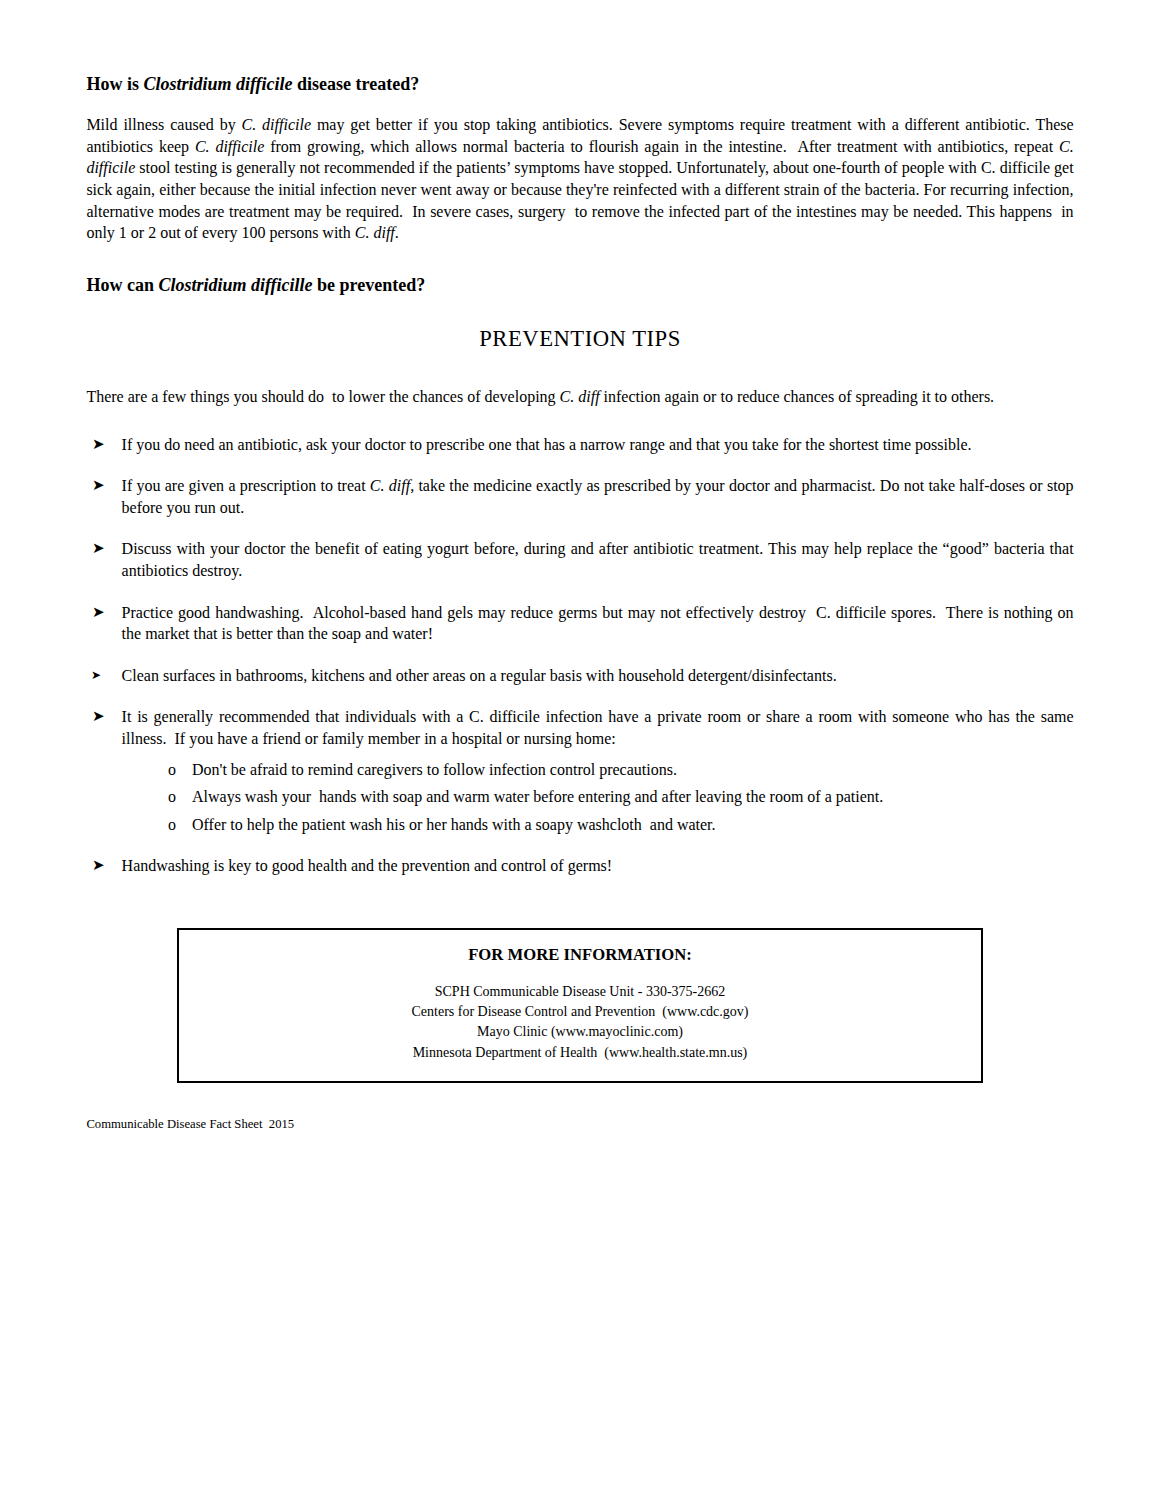How is Clostridium difficile disease treated?
Mild illness caused by C. difficile may get better if you stop taking antibiotics. Severe symptoms require treatment with a different antibiotic. These antibiotics keep C. difficile from growing, which allows normal bacteria to flourish again in the intestine. After treatment with antibiotics, repeat C. difficile stool testing is generally not recommended if the patients’ symptoms have stopped. Unfortunately, about one-fourth of people with C. difficile get sick again, either because the initial infection never went away or because they're reinfected with a different strain of the bacteria. For recurring infection, alternative modes are treatment may be required. In severe cases, surgery to remove the infected part of the intestines may be needed. This happens in only 1 or 2 out of every 100 persons with C. diff.
How can Clostridium difficille be prevented?
PREVENTION TIPS
There are a few things you should do to lower the chances of developing C. diff infection again or to reduce chances of spreading it to others.
If you do need an antibiotic, ask your doctor to prescribe one that has a narrow range and that you take for the shortest time possible.
If you are given a prescription to treat C. diff, take the medicine exactly as prescribed by your doctor and pharmacist. Do not take half-doses or stop before you run out.
Discuss with your doctor the benefit of eating yogurt before, during and after antibiotic treatment. This may help replace the “good” bacteria that antibiotics destroy.
Practice good handwashing. Alcohol-based hand gels may reduce germs but may not effectively destroy C. difficile spores. There is nothing on the market that is better than the soap and water!
Clean surfaces in bathrooms, kitchens and other areas on a regular basis with household detergent/disinfectants.
It is generally recommended that individuals with a C. difficile infection have a private room or share a room with someone who has the same illness. If you have a friend or family member in a hospital or nursing home:
Don't be afraid to remind caregivers to follow infection control precautions.
Always wash your hands with soap and warm water before entering and after leaving the room of a patient.
Offer to help the patient wash his or her hands with a soapy washcloth and water.
Handwashing is key to good health and the prevention and control of germs!
FOR MORE INFORMATION:
SCPH Communicable Disease Unit - 330-375-2662
Centers for Disease Control and Prevention (www.cdc.gov)
Mayo Clinic (www.mayoclinic.com)
Minnesota Department of Health (www.health.state.mn.us)
Communicable Disease Fact Sheet 2015